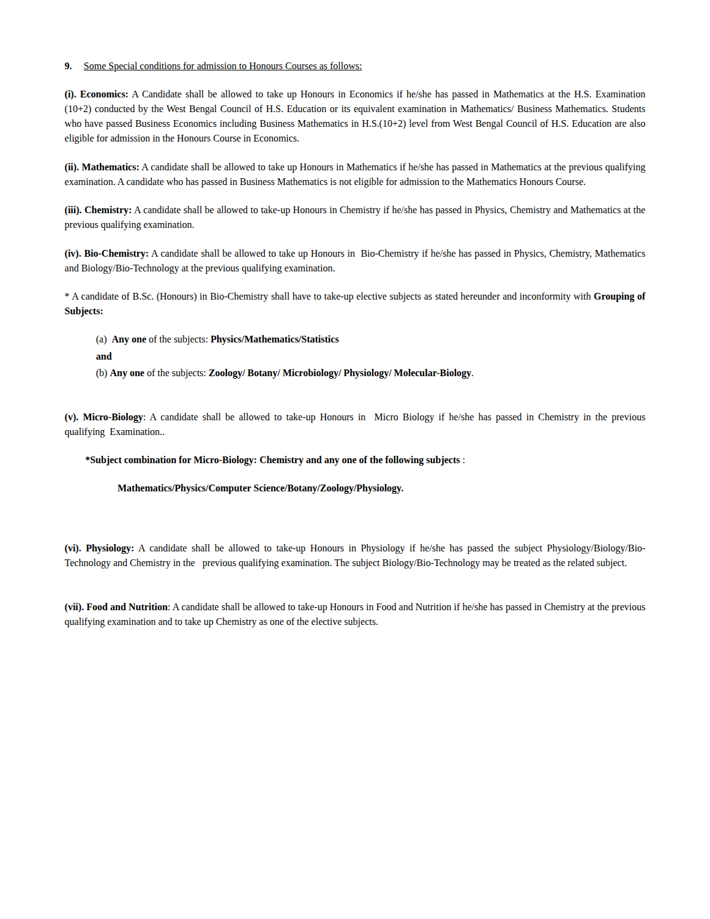9. Some Special conditions for admission to Honours Courses as follows:
(i). Economics: A Candidate shall be allowed to take up Honours in Economics if he/she has passed in Mathematics at the H.S. Examination (10+2) conducted by the West Bengal Council of H.S. Education or its equivalent examination in Mathematics/ Business Mathematics. Students who have passed Business Economics including Business Mathematics in H.S.(10+2) level from West Bengal Council of H.S. Education are also eligible for admission in the Honours Course in Economics.
(ii). Mathematics: A candidate shall be allowed to take up Honours in Mathematics if he/she has passed in Mathematics at the previous qualifying examination. A candidate who has passed in Business Mathematics is not eligible for admission to the Mathematics Honours Course.
(iii). Chemistry: A candidate shall be allowed to take-up Honours in Chemistry if he/she has passed in Physics, Chemistry and Mathematics at the previous qualifying examination.
(iv). Bio-Chemistry: A candidate shall be allowed to take up Honours in Bio-Chemistry if he/she has passed in Physics, Chemistry, Mathematics and Biology/Bio-Technology at the previous qualifying examination.
* A candidate of B.Sc. (Honours) in Bio-Chemistry shall have to take-up elective subjects as stated hereunder and inconformity with Grouping of Subjects:
(a) Any one of the subjects: Physics/Mathematics/Statistics
and
(b) Any one of the subjects: Zoology/ Botany/ Microbiology/ Physiology/ Molecular-Biology.
(v). Micro-Biology: A candidate shall be allowed to take-up Honours in Micro Biology if he/she has passed in Chemistry in the previous qualifying Examination..
*Subject combination for Micro-Biology: Chemistry and any one of the following subjects :
Mathematics/Physics/Computer Science/Botany/Zoology/Physiology.
(vi). Physiology: A candidate shall be allowed to take-up Honours in Physiology if he/she has passed the subject Physiology/Biology/Bio-Technology and Chemistry in the previous qualifying examination. The subject Biology/Bio-Technology may be treated as the related subject.
(vii). Food and Nutrition: A candidate shall be allowed to take-up Honours in Food and Nutrition if he/she has passed in Chemistry at the previous qualifying examination and to take up Chemistry as one of the elective subjects.